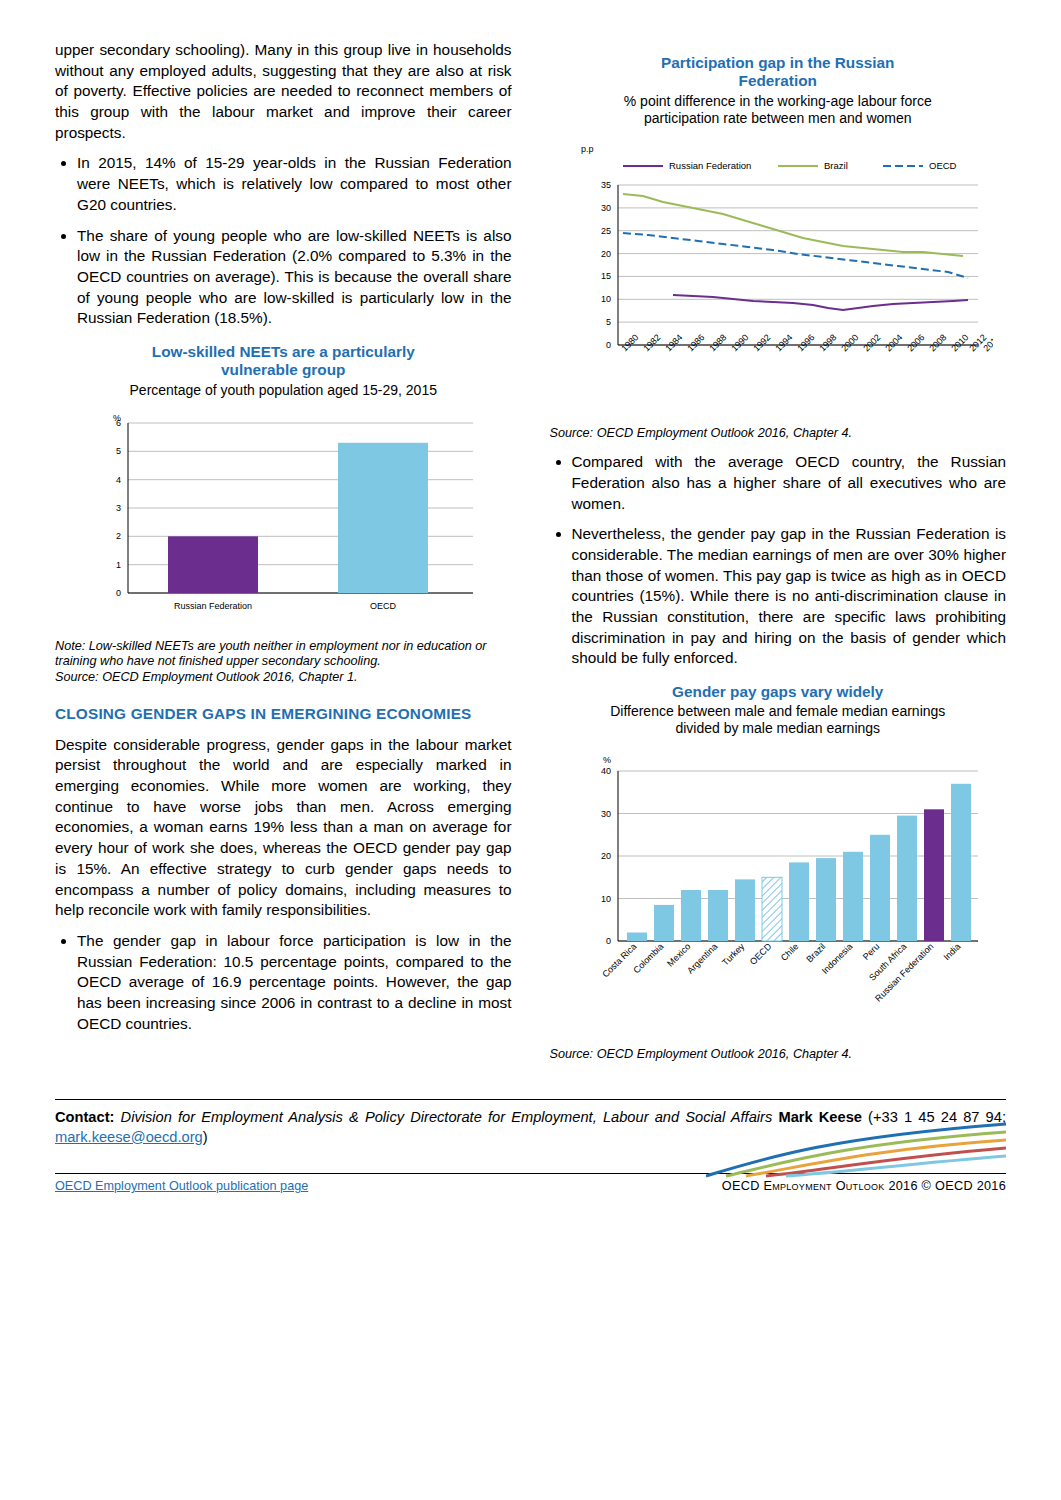upper secondary schooling). Many in this group live in households without any employed adults, suggesting that they are also at risk of poverty. Effective policies are needed to reconnect members of this group with the labour market and improve their career prospects.
In 2015, 14% of 15-29 year-olds in the Russian Federation were NEETs, which is relatively low compared to most other G20 countries.
The share of young people who are low-skilled NEETs is also low in the Russian Federation (2.0% compared to 5.3% in the OECD countries on average). This is because the overall share of young people who are low-skilled is particularly low in the Russian Federation (18.5%).
Low-skilled NEETs are a particularly
vulnerable group
Percentage of youth population aged 15-29, 2015
% 0 1 2 3 4 5 6 Russian Federation OECD
Note: Low-skilled NEETs are youth neither in employment nor in education or training who have not finished upper secondary schooling.
Source: OECD Employment Outlook 2016, Chapter 1.
CLOSING GENDER GAPS IN EMERGINING ECONOMIES
Despite considerable progress, gender gaps in the labour market persist throughout the world and are especially marked in emerging economies. While more women are working, they continue to have worse jobs than men. Across emerging economies, a woman earns 19% less than a man on average for every hour of work she does, whereas the OECD gender pay gap is 15%. An effective strategy to curb gender gaps needs to encompass a number of policy domains, including measures to help reconcile work with family responsibilities.
The gender gap in labour force participation is low in the Russian Federation: 10.5 percentage points, compared to the OECD average of 16.9 percentage points. However, the gap has been increasing since 2006 in contrast to a decline in most OECD countries.
Participation gap in the Russian
Federation
% point difference in the working-age labour force
participation rate between men and women
p.p Russian Federation Brazil OECD 0 5 10 15 20 25 30 35 1980 1982 1984 1986 1988 1990 1992 1994 1996 1998 2000 2002 2004 2006 2008 2010 2012 2014
Source: OECD Employment Outlook 2016, Chapter 4.
Compared with the average OECD country, the Russian Federation also has a higher share of all executives who are women.
Nevertheless, the gender pay gap in the Russian Federation is considerable. The median earnings of men are over 30% higher than those of women. This pay gap is twice as high as in OECD countries (15%). While there is no anti-discrimination clause in the Russian constitution, there are specific laws prohibiting discrimination in pay and hiring on the basis of gender which should be fully enforced.
Gender pay gaps vary widely
Difference between male and female median earnings
divided by male median earnings
% 0 10 20 30 40 Costa Rica Colombia Mexico Argentina Turkey OECD Chile Brazil Indonesia Peru South Africa Russian Federation India
Source: OECD Employment Outlook 2016, Chapter 4.
Contact: Division for Employment Analysis & Policy Directorate for Employment, Labour and Social Affairs Mark Keese (+33 1 45 24 87 94; mark.keese@oecd.org)
OECD Employment Outlook publication page
OECD Employment Outlook 2016 © OECD 2016